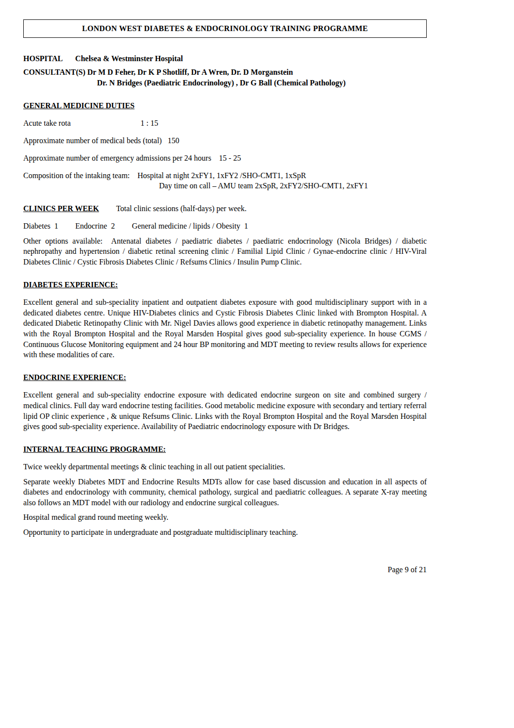LONDON WEST DIABETES & ENDOCRINOLOGY TRAINING PROGRAMME
HOSPITALChelsea & Westminster Hospital
CONSULTANT(S) Dr M D Feher, Dr K P Shotliff, Dr A Wren, Dr. D Morganstein Dr. N Bridges (Paediatric Endocrinology) , Dr G Ball (Chemical Pathology)
GENERAL MEDICINE DUTIES
Acute take rota 1 : 15
Approximate number of medical beds (total) 150
Approximate number of emergency admissions per 24 hours 15 - 25
Composition of the intaking team: Hospital at night 2xFY1, 1xFY2 /SHO-CMT1, 1xSpR Day time on call – AMU team 2xSpR, 2xFY2/SHO-CMT1, 2xFY1
CLINICS PER WEEK Total clinic sessions (half-days) per week.
Diabetes 1 Endocrine 2 General medicine / lipids / Obesity 1
Other options available: Antenatal diabetes / paediatric diabetes / paediatric endocrinology (Nicola Bridges) / diabetic nephropathy and hypertension / diabetic retinal screening clinic / Familial Lipid Clinic / Gynae-endocrine clinic / HIV-Viral Diabetes Clinic / Cystic Fibrosis Diabetes Clinic / Refsums Clinics / Insulin Pump Clinic.
DIABETES EXPERIENCE:
Excellent general and sub-speciality inpatient and outpatient diabetes exposure with good multidisciplinary support with in a dedicated diabetes centre. Unique HIV-Diabetes clinics and Cystic Fibrosis Diabetes Clinic linked with Brompton Hospital. A dedicated Diabetic Retinopathy Clinic with Mr. Nigel Davies allows good experience in diabetic retinopathy management. Links with the Royal Brompton Hospital and the Royal Marsden Hospital gives good sub-speciality experience. In house CGMS / Continuous Glucose Monitoring equipment and 24 hour BP monitoring and MDT meeting to review results allows for experience with these modalities of care.
ENDOCRINE EXPERIENCE:
Excellent general and sub-speciality endocrine exposure with dedicated endocrine surgeon on site and combined surgery / medical clinics. Full day ward endocrine testing facilities. Good metabolic medicine exposure with secondary and tertiary referral lipid OP clinic experience , & unique Refsums Clinic. Links with the Royal Brompton Hospital and the Royal Marsden Hospital gives good sub-speciality experience. Availability of Paediatric endocrinology exposure with Dr Bridges.
INTERNAL TEACHING PROGRAMME:
Twice weekly departmental meetings & clinic teaching in all out patient specialities.
Separate weekly Diabetes MDT and Endocrine Results MDTs allow for case based discussion and education in all aspects of diabetes and endocrinology with community, chemical pathology, surgical and paediatric colleagues. A separate X-ray meeting also follows an MDT model with our radiology and endocrine surgical colleagues.
Hospital medical grand round meeting weekly.
Opportunity to participate in undergraduate and postgraduate multidisciplinary teaching.
Page 9 of 21